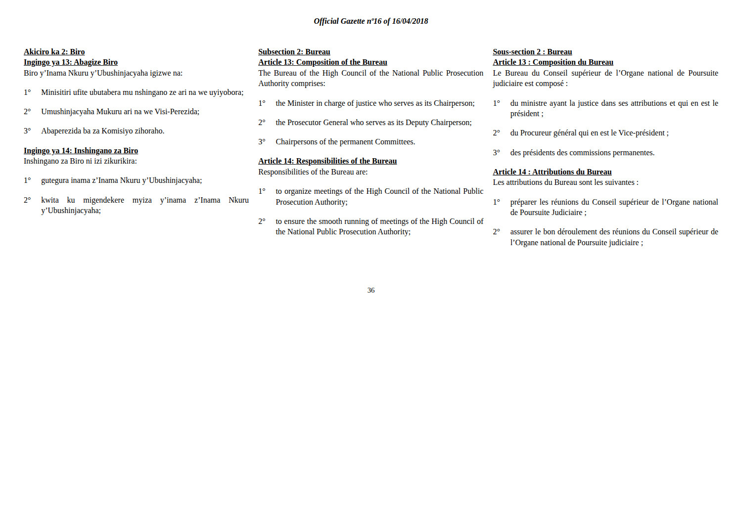Official Gazette nº16 of 16/04/2018
| Akiciro ka 2 : Biro Ingingo ya 13 : Abagize Biro Biro y’Inama Nkuru y’Ubushinjacyaha igizwe na: 1° Minisitiri ufite ubutabera mu nshingano ze ari na we uyiyobora; 2° Umushinjacyaha Mukuru ari na we Visi-Perezida; 3° Abaperezida ba za Komisiyo zihoraho. Ingingo ya 14 : Inshingano za Biro Inshingano za Biro ni izi zikurikira: 1° gutegura inama z’Inama Nkuru y’Ubushinjacyaha; 2° kwita ku migendekere myiza y’inama z’Inama Nkuru y’Ubushinjacyaha; | Subsection 2 : Bureau Article 13 : Composition of the Bureau The Bureau of the High Council of the National Public Prosecution Authority comprises: 1° the Minister in charge of justice who serves as its Chairperson; 2° the Prosecutor General who serves as its Deputy Chairperson; 3° Chairpersons of the permanent Committees. Article 14 : Responsibilities of the Bureau Responsibilities of the Bureau are: 1° to organize meetings of the High Council of the National Public Prosecution Authority; 2° to ensure the smooth running of meetings of the High Council of the National Public Prosecution Authority; | Sous-section 2 : Bureau Article 13 : Composition du Bureau Le Bureau du Conseil supérieur de l’Organe national de Poursuite judiciaire est composé : 1° du ministre ayant la justice dans ses attributions et qui en est le président ; 2° du Procureur général qui en est le Vice-président ; 3° des présidents des commissions permanentes. Article 14 : Attributions du Bureau Les attributions du Bureau sont les suivantes : 1° préparer les réunions du Conseil supérieur de l’Organe national de Poursuite Judiciaire ; 2° assurer le bon déroulement des réunions du Conseil supérieur de l’Organe national de Poursuite judiciaire ; |
36